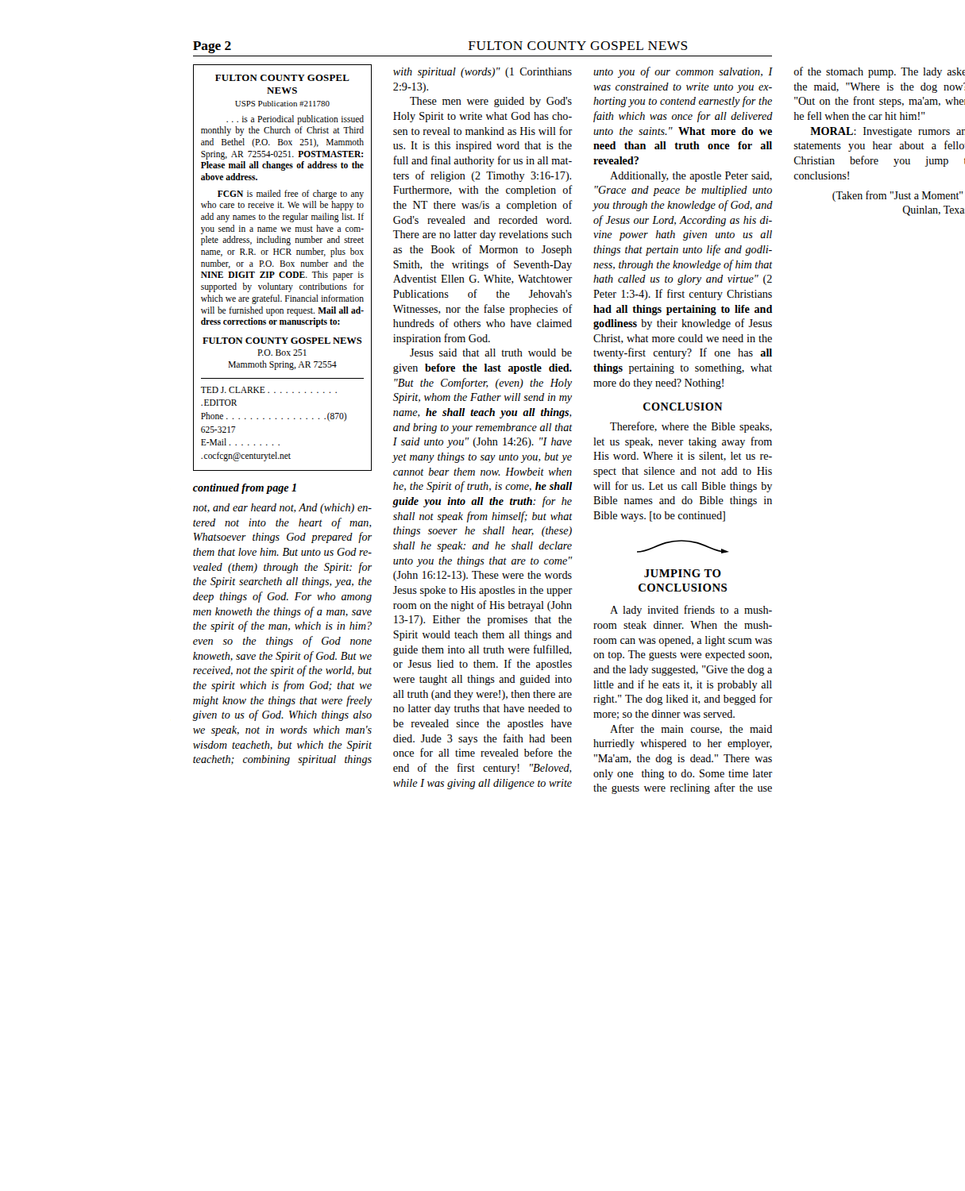Page 2 FULTON COUNTY GOSPEL NEWS
FULTON COUNTY GOSPEL NEWS
USPS Publication #211780
. . . is a Periodical publication issued monthly by the Church of Christ at Third and Bethel (P.O. Box 251), Mammoth Spring, AR 72554-0251. POSTMASTER: Please mail all changes of address to the above address.
FCGN is mailed free of charge to any who care to receive it. We will be happy to add any names to the regular mailing list. If you send in a name we must have a complete address, including number and street name, or R.R. or HCR number, plus box number, or a P.O. Box number and the NINE DIGIT ZIP CODE. This paper is supported by voluntary contributions for which we are grateful. Financial information will be furnished upon request. Mail all address corrections or manuscripts to:
FULTON COUNTY GOSPEL NEWS P.O. Box 251
Mammoth Spring, AR 72554
TED J. CLARKE . . . . . . . . . . . . . EDITOR
Phone . . . . . . . . . . . . . . . . .(870) 625-3217
E-Mail . . . . . . . . . . cocfcgn@centurytel.net
continued from page 1
not, and ear heard not, And (which) entered not into the heart of man, Whatsoever things God prepared for them that love him. But unto us God revealed (them) through the Spirit: for the Spirit searcheth all things, yea, the deep things of God. For who among men knoweth the things of a man, save the spirit of the man, which is in him? even so the things of God none knoweth, save the Spirit of God. But we received, not the spirit of the world, but the spirit which is from God; that we might know the things that were freely given to us of God. Which things also we speak, not in words which man's wisdom teacheth, but which the Spirit teacheth; combining spiritual things with spiritual (words)" (1 Corinthians 2:9-13).
These men were guided by God's Holy Spirit to write what God has chosen to reveal to mankind as His will for us. It is this inspired word that is the full and final authority for us in all matters of religion (2 Timothy 3:16-17). Furthermore, with the completion of the NT there was/is a completion of God's revealed and recorded word. There are no latter day revelations such as the Book of Mormon to Joseph Smith, the writings of Seventh-Day Adventist Ellen G. White, Watchtower Publications of the Jehovah's Witnesses, nor the false prophecies of hundreds of others who have claimed inspiration from God.
Jesus said that all truth would be given before the last apostle died. "But the Comforter, (even) the Holy Spirit, whom the Father will send in my name, he shall teach you all things, and bring to your remembrance all that I said unto you" (John 14:26). "I have yet many things to say unto you, but ye cannot bear them now. Howbeit when he, the Spirit of truth, is come, he shall guide you into all the truth: for he shall not speak from himself; but what things soever he shall hear, (these) shall he speak: and he shall declare unto you the things that are to come" (John 16:12-13). These were the words Jesus spoke to His apostles in the upper room on the night of His betrayal (John 13-17). Either the promises that the Spirit would teach them all things and guide them into all truth were fulfilled, or Jesus lied to them. If the apostles were taught all things and guided into all truth (and they were!), then there are no latter day truths that have needed to be revealed since the apostles have died. Jude 3 says the faith had been once for all time revealed before the end of the first century! "Beloved, while I was giving all diligence to write unto you of our common salvation, I was constrained to write unto you exhorting you to contend earnestly for the faith which was once for all delivered unto the saints." What more do we need than all truth once for all revealed?
Additionally, the apostle Peter said, "Grace and peace be multiplied unto you through the knowledge of God, and of Jesus our Lord, According as his divine power hath given unto us all things that pertain unto life and godliness, through the knowledge of him that hath called us to glory and virtue" (2 Peter 1:3-4). If first century Christians had all things pertaining to life and godliness by their knowledge of Jesus Christ, what more could we need in the twenty-first century? If one has all things pertaining to something, what more do they need? Nothing!
Conclusion
Therefore, where the Bible speaks, let us speak, never taking away from His word. Where it is silent, let us respect that silence and not add to His will for us. Let us call Bible things by Bible names and do Bible things in Bible ways. [to be continued]
JUMPING TO
CONCLUSIONS
A lady invited friends to a mushroom steak dinner. When the mushroom can was opened, a light scum was on top. The guests were expected soon, and the lady suggested, "Give the dog a little and if he eats it, it is probably all right." The dog liked it, and begged for more; so the dinner was served.
After the main course, the maid hurriedly whispered to her employer, "Ma'am, the dog is dead." There was only one thing to do. Some time later the guests were reclining after the use of the stomach pump. The lady asked the maid, "Where is the dog now?" "Out on the front steps, ma'am, where he fell when the car hit him!"
MORAL: Investigate rumors and statements you hear about a fellow Christian before you jump to conclusions!
(Taken from "Just a Moment" -
Quinlan, Texas)